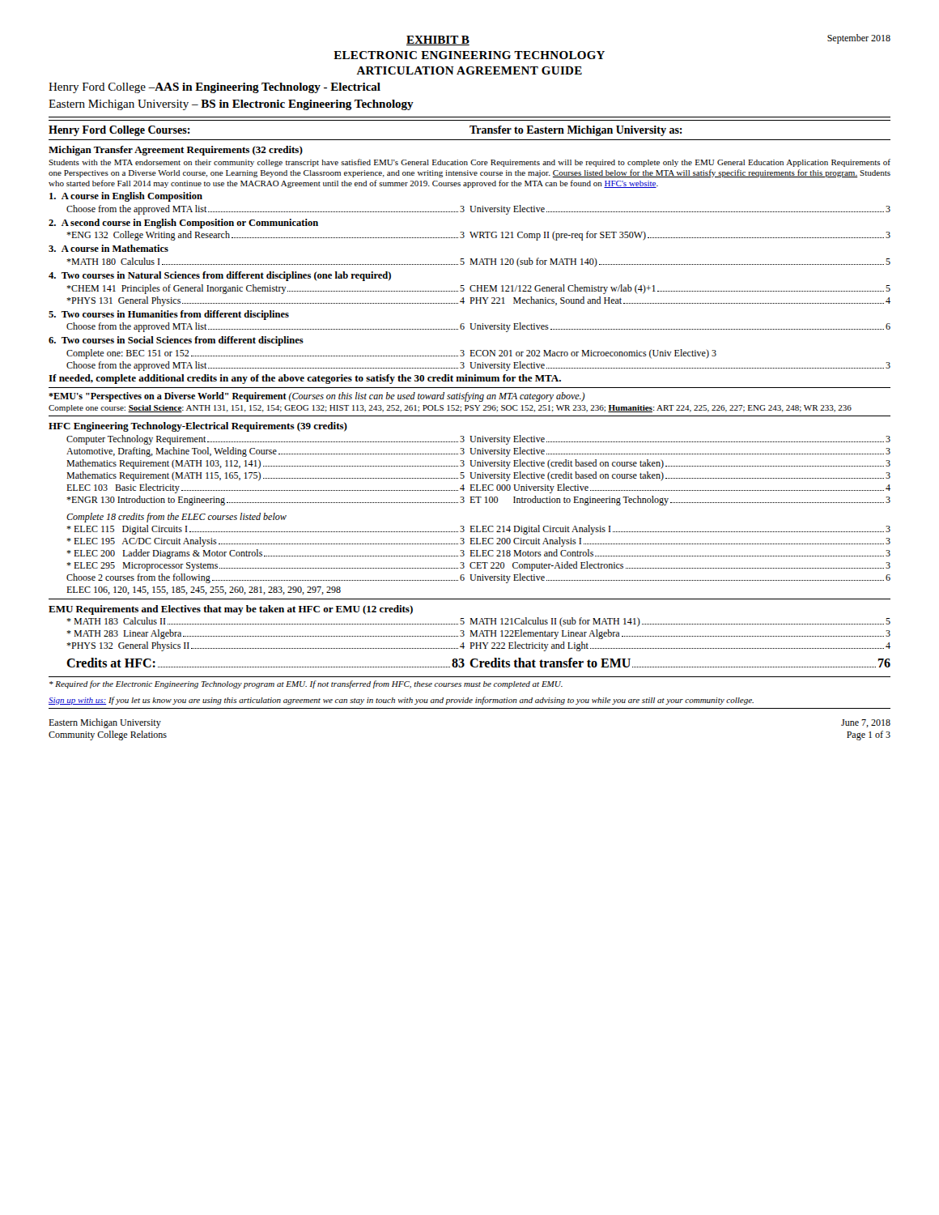September 2018
EXHIBIT B
ELECTRONIC ENGINEERING TECHNOLOGY
ARTICULATION AGREEMENT GUIDE
Henry Ford College –AAS in Engineering Technology - Electrical
Eastern Michigan University – BS in Electronic Engineering Technology
Henry Ford College Courses:
Transfer to Eastern Michigan University as:
Michigan Transfer Agreement Requirements (32 credits)
Students with the MTA endorsement on their community college transcript have satisfied EMU's General Education Core Requirements and will be required to complete only the EMU General Education Application Requirements of one Perspectives on a Diverse World course, one Learning Beyond the Classroom experience, and one writing intensive course in the major. Courses listed below for the MTA will satisfy specific requirements for this program. Students who started before Fall 2014 may continue to use the MACRAO Agreement until the end of summer 2019. Courses approved for the MTA can be found on HFC's website.
1. A course in English Composition
Choose from the approved MTA list 3
University Elective 3
2. A second course in English Composition or Communication
*ENG 132 College Writing and Research 3
WRTG 121 Comp II (pre-req for SET 350W) 3
3. A course in Mathematics
*MATH 180 Calculus I 5
MATH 120 (sub for MATH 140) 5
4. Two courses in Natural Sciences from different disciplines (one lab required)
*CHEM 141 Principles of General Inorganic Chemistry 5
CHEM 121/122 General Chemistry w/lab (4)+1 5
*PHYS 131 General Physics 4
PHY 221 Mechanics, Sound and Heat 4
5. Two courses in Humanities from different disciplines
Choose from the approved MTA list 6
University Electives 6
6. Two courses in Social Sciences from different disciplines
Complete one: BEC 151 or 152 3
ECON 201 or 202 Macro or Microeconomics (Univ Elective) 3
Choose from the approved MTA list 3
University Elective 3
If needed, complete additional credits in any of the above categories to satisfy the 30 credit minimum for the MTA.
*EMU's "Perspectives on a Diverse World" Requirement (Courses on this list can be used toward satisfying an MTA category above.)
Complete one course: Social Science: ANTH 131, 151, 152, 154; GEOG 132; HIST 113, 243, 252, 261; POLS 152; PSY 296; SOC 152, 251; WR 233, 236; Humanities: ART 224, 225, 226, 227; ENG 243, 248; WR 233, 236
HFC Engineering Technology-Electrical Requirements (39 credits)
Computer Technology Requirement 3
University Elective 3
Automotive, Drafting, Machine Tool, Welding Course 3
University Elective 3
Mathematics Requirement (MATH 103, 112, 141) 3
University Elective (credit based on course taken) 3
Mathematics Requirement (MATH 115, 165, 175) 5
University Elective (credit based on course taken) 3
ELEC 103 Basic Electricity 4
ELEC 000 University Elective 4
*ENGR 130 Introduction to Engineering 3
ET 100 Introduction to Engineering Technology 3
Complete 18 credits from the ELEC courses listed below
* ELEC 115 Digital Circuits I 3
ELEC 214 Digital Circuit Analysis I 3
* ELEC 195 AC/DC Circuit Analysis 3
ELEC 200 Circuit Analysis I 3
* ELEC 200 Ladder Diagrams & Motor Controls 3
ELEC 218 Motors and Controls 3
* ELEC 295 Microprocessor Systems 3
CET 220 Computer-Aided Electronics 3
Choose 2 courses from the following 6
University Elective 6
ELEC 106, 120, 145, 155, 185, 245, 255, 260, 281, 283, 290, 297, 298
EMU Requirements and Electives that may be taken at HFC or EMU (12 credits)
* MATH 183 Calculus II 5
MATH 121Calculus II (sub for MATH 141) 5
* MATH 283 Linear Algebra 3
MATH 122Elementary Linear Algebra 3
*PHYS 132 General Physics II 4
PHY 222 Electricity and Light 4
Credits at HFC: 83
Credits that transfer to EMU 76
* Required for the Electronic Engineering Technology program at EMU. If not transferred from HFC, these courses must be completed at EMU.
Sign up with us: If you let us know you are using this articulation agreement we can stay in touch with you and provide information and advising to you while you are still at your community college.
Eastern Michigan University
Community College Relations
June 7, 2018
Page 1 of 3